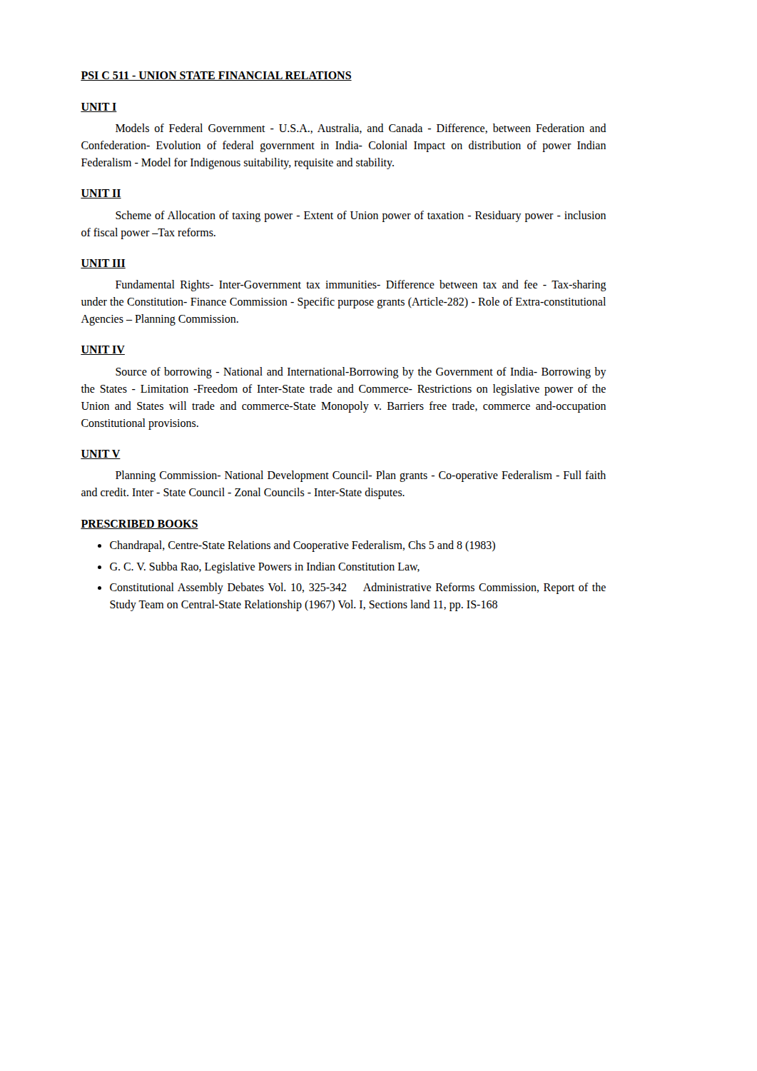PSI C 511 - UNION STATE FINANCIAL RELATIONS
UNIT I
Models of Federal Government - U.S.A., Australia, and Canada - Difference, between Federation and Confederation- Evolution of federal government in India- Colonial Impact on distribution of power Indian Federalism - Model for Indigenous suitability, requisite and stability.
UNIT II
Scheme of Allocation of taxing power - Extent of Union power of taxation - Residuary power - inclusion of fiscal power –Tax reforms.
UNIT III
Fundamental Rights- Inter-Government tax immunities- Difference between tax and fee - Tax-sharing under the Constitution- Finance Commission - Specific purpose grants (Article-282) - Role of Extra-constitutional Agencies – Planning Commission.
UNIT IV
Source of borrowing - National and International-Borrowing by the Government of India- Borrowing by the States - Limitation -Freedom of Inter-State trade and Commerce- Restrictions on legislative power of the Union and States will trade and commerce-State Monopoly v. Barriers free trade, commerce and-occupation Constitutional provisions.
UNIT V
Planning Commission- National Development Council- Plan grants - Co-operative Federalism - Full faith and credit. Inter - State Council - Zonal Councils - Inter-State disputes.
PRESCRIBED BOOKS
Chandrapal, Centre-State Relations and Cooperative Federalism, Chs 5 and 8 (1983)
G. C. V. Subba Rao, Legislative Powers in Indian Constitution Law,
Constitutional Assembly Debates Vol. 10, 325-342 Administrative Reforms Commission, Report of the Study Team on Central-State Relationship (1967) Vol. I, Sections land 11, pp. IS-168